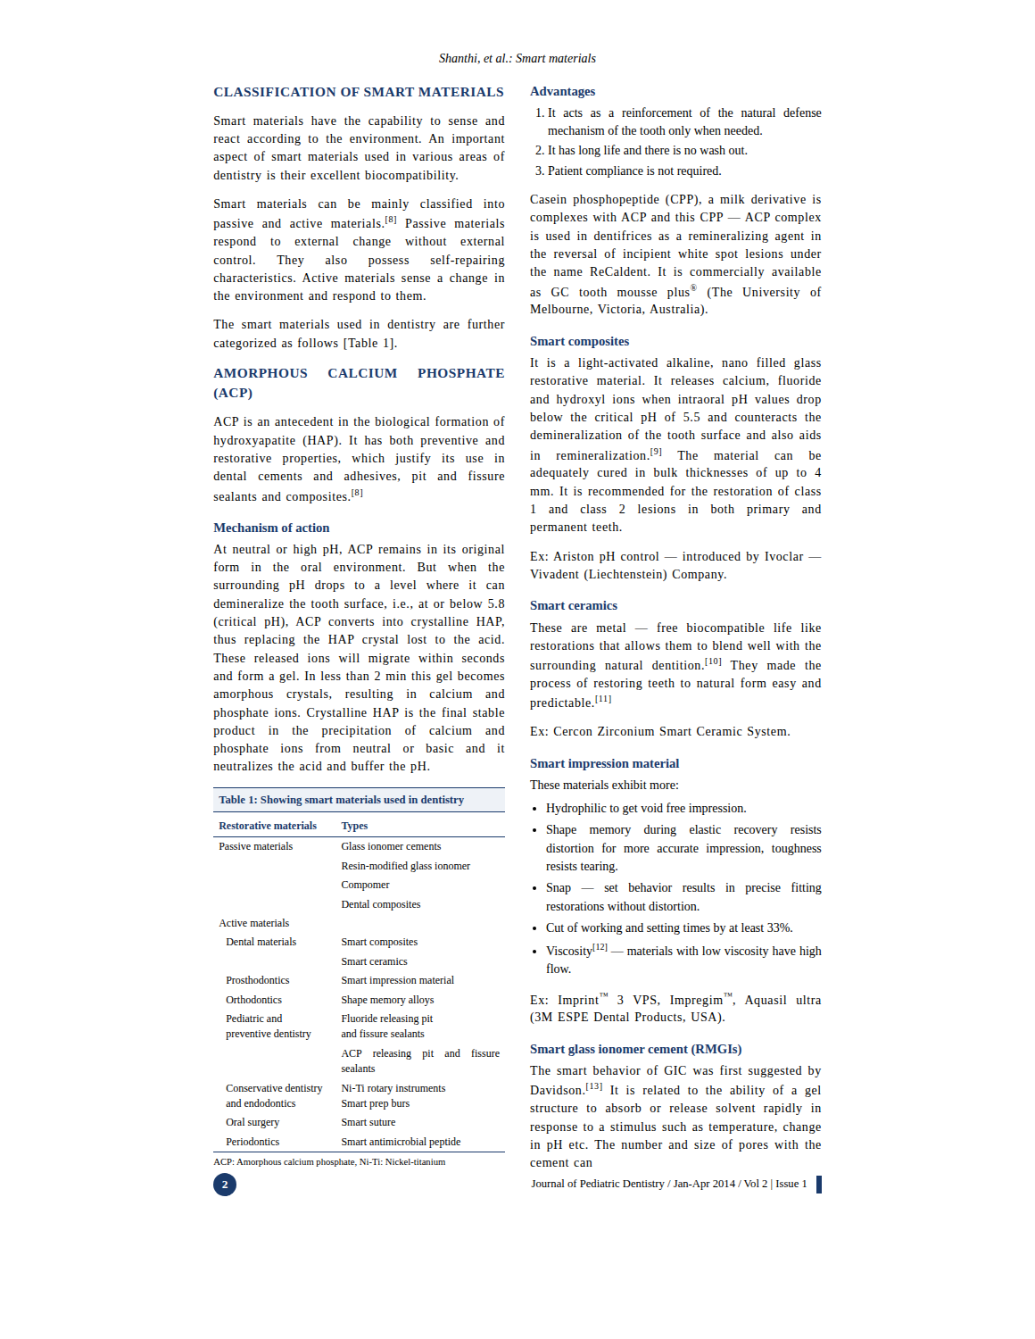Shanthi, et al.: Smart materials
Classification of smart materials
Smart materials have the capability to sense and react according to the environment. An important aspect of smart materials used in various areas of dentistry is their excellent biocompatibility.
Smart materials can be mainly classified into passive and active materials.[8] Passive materials respond to external change without external control. They also possess self-repairing characteristics. Active materials sense a change in the environment and respond to them.
The smart materials used in dentistry are further categorized as follows [Table 1].
Amorphous calcium phosphate (ACP)
ACP is an antecedent in the biological formation of hydroxyapatite (HAP). It has both preventive and restorative properties, which justify its use in dental cements and adhesives, pit and fissure sealants and composites.[8]
Mechanism of action
At neutral or high pH, ACP remains in its original form in the oral environment. But when the surrounding pH drops to a level where it can demineralize the tooth surface, i.e., at or below 5.8 (critical pH), ACP converts into crystalline HAP, thus replacing the HAP crystal lost to the acid. These released ions will migrate within seconds and form a gel. In less than 2 min this gel becomes amorphous crystals, resulting in calcium and phosphate ions. Crystalline HAP is the final stable product in the precipitation of calcium and phosphate ions from neutral or basic and it neutralizes the acid and buffer the pH.
Table 1: Showing smart materials used in dentistry
| Restorative materials | Types |
| --- | --- |
| Passive materials | Glass ionomer cements |
| | Resin-modified glass ionomer |
| | Compomer |
| | Dental composites |
| Active materials | |
| Dental materials | Smart composites |
| | Smart ceramics |
| Prosthodontics | Smart impression material |
| Orthodontics | Shape memory alloys |
| Pediatric and preventive dentistry | Fluoride releasing pit and fissure sealants |
| | ACP releasing pit and fissure sealants |
| Conservative dentistry and endodontics | Ni-Ti rotary instruments Smart prep burs |
| Oral surgery | Smart suture |
| Periodontics | Smart antimicrobial peptide |
ACP: Amorphous calcium phosphate, Ni-Ti: Nickel-titanium
Advantages
It acts as a reinforcement of the natural defense mechanism of the tooth only when needed.
It has long life and there is no wash out.
Patient compliance is not required.
Casein phosphopeptide (CPP), a milk derivative is complexes with ACP and this CPP — ACP complex is used in dentifrices as a remineralizing agent in the reversal of incipient white spot lesions under the name ReCaldent. It is commercially available as GC tooth mousse plus® (The University of Melbourne, Victoria, Australia).
Smart composites
It is a light-activated alkaline, nano filled glass restorative material. It releases calcium, fluoride and hydroxyl ions when intraoral pH values drop below the critical pH of 5.5 and counteracts the demineralization of the tooth surface and also aids in remineralization.[9] The material can be adequately cured in bulk thicknesses of up to 4 mm. It is recommended for the restoration of class 1 and class 2 lesions in both primary and permanent teeth.
Ex: Ariston pH control — introduced by Ivoclar — Vivadent (Liechtenstein) Company.
Smart ceramics
These are metal — free biocompatible life like restorations that allows them to blend well with the surrounding natural dentition.[10] They made the process of restoring teeth to natural form easy and predictable.[11]
Ex: Cercon Zirconium Smart Ceramic System.
Smart impression material
These materials exhibit more:
Hydrophilic to get void free impression.
Shape memory during elastic recovery resists distortion for more accurate impression, toughness resists tearing.
Snap — set behavior results in precise fitting restorations without distortion.
Cut of working and setting times by at least 33%.
Viscosity[12] — materials with low viscosity have high flow.
Ex: Imprint™ 3 VPS, Impregim™, Aquasil ultra (3M ESPE Dental Products, USA).
Smart glass ionomer cement (RMGIs)
The smart behavior of GIC was first suggested by Davidson.[13] It is related to the ability of a gel structure to absorb or release solvent rapidly in response to a stimulus such as temperature, change in pH etc. The number and size of pores with the cement can
2
Journal of Pediatric Dentistry / Jan-Apr 2014 / Vol 2 | Issue 1